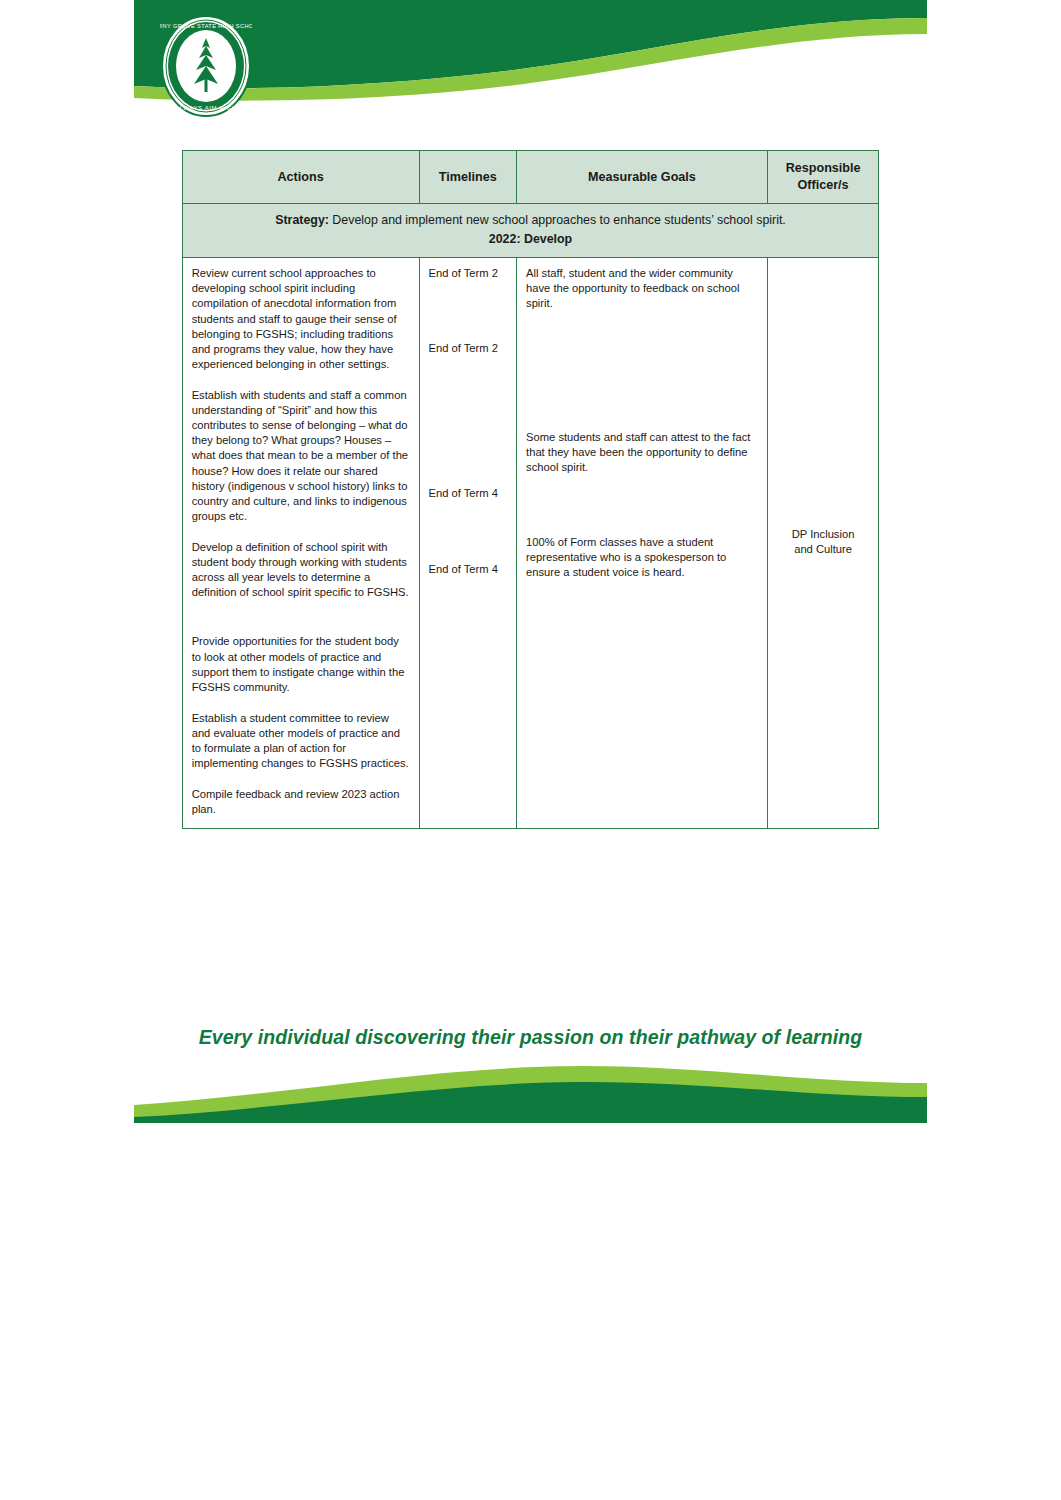FERNY GROVE STATE HIGH SCHOOL ALWAYS AIM HIGH
| Strategy: Develop and implement new school approaches to enhance students’ school spirit. 2022: Develop |
| Actions | Timelines | Measurable Goals | Responsible Officer/s |
| Review current school approaches to developing school spirit including compilation of anecdotal information from students and staff to gauge their sense of belonging to FGSHS; including traditions and programs they value, how they have experienced belonging in other settings. Establish with students and staff a common understanding of “Spirit” and how this contributes to sense of belonging – what do they belong to? What groups? Houses – what does that mean to be a member of the house? How does it relate our shared history (indigenous v school history) links to country and culture, and links to indigenous groups etc. Develop a definition of school spirit with student body through working with students across all year levels to determine a definition of school spirit specific to FGSHS. Provide opportunities for the student body to look at other models of practice and support them to instigate change within the FGSHS community. Establish a student committee to review and evaluate other models of practice and to formulate a plan of action for implementing changes to FGSHS practices. Compile feedback and review 2023 action plan. | End of Term 2 End of Term 2 End of Term 4 End of Term 4 | All staff, student and the wider community have the opportunity to feedback on school spirit. Some students and staff can attest to the fact that they have been the opportunity to define school spirit. 100% of Form classes have a student representative who is a spokesperson to ensure a student voice is heard. | DP Inclusion and Culture |
Every individual discovering their passion on their pathway of learning